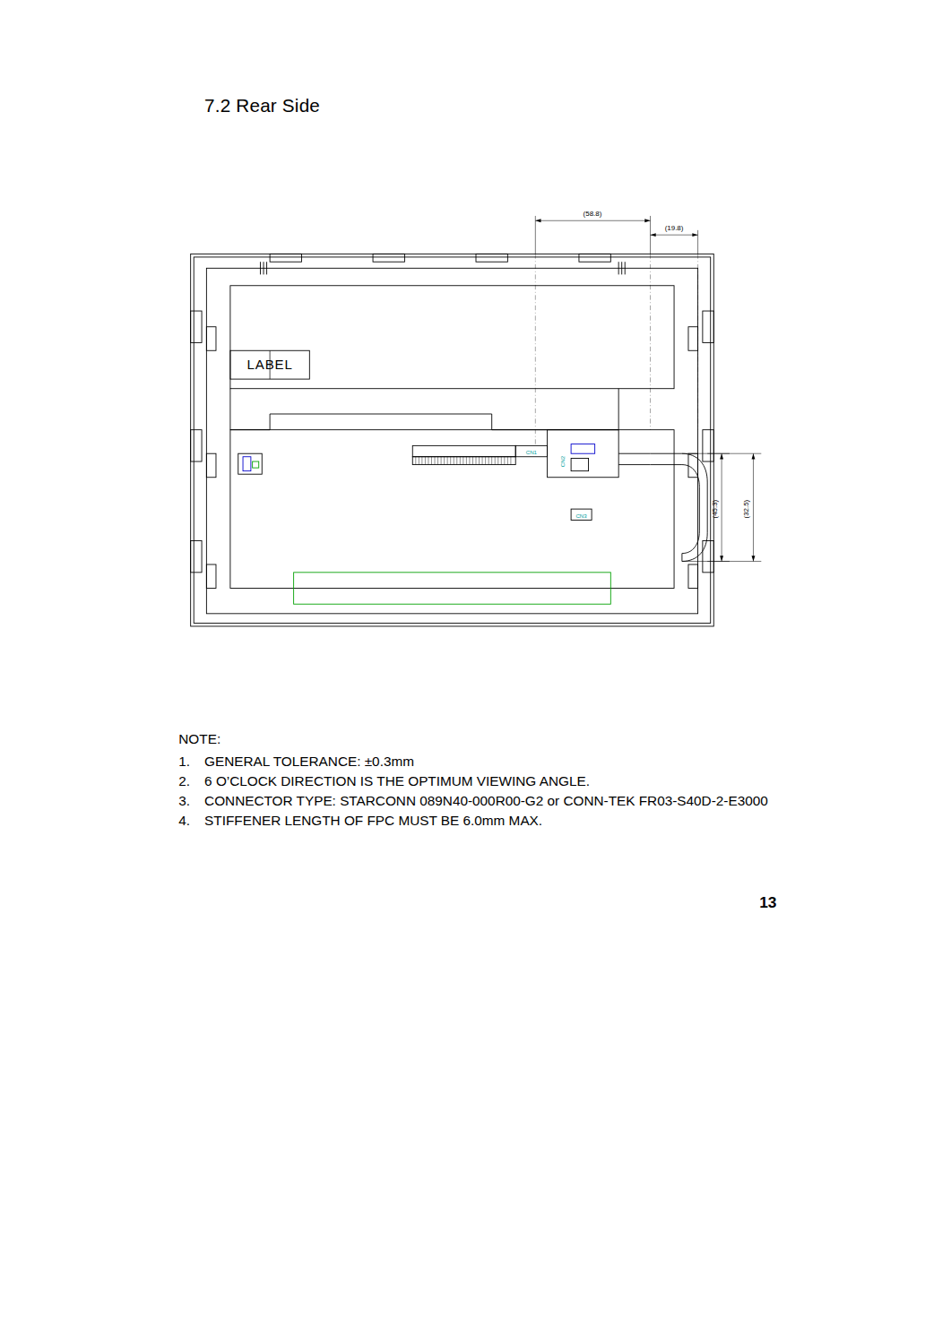7.2 Rear Side
(58.8) (19.8) LABEL CN1 CN2 CN3 (45.3) (32.5)
NOTE:
1. GENERAL TOLERANCE: ±0.3mm
2. 6 O’CLOCK DIRECTION IS THE OPTIMUM VIEWING ANGLE.
3. CONNECTOR TYPE: STARCONN 089N40-000R00-G2 or CONN-TEK FR03-S40D-2-E3000
4. STIFFENER LENGTH OF FPC MUST BE 6.0mm MAX.
13